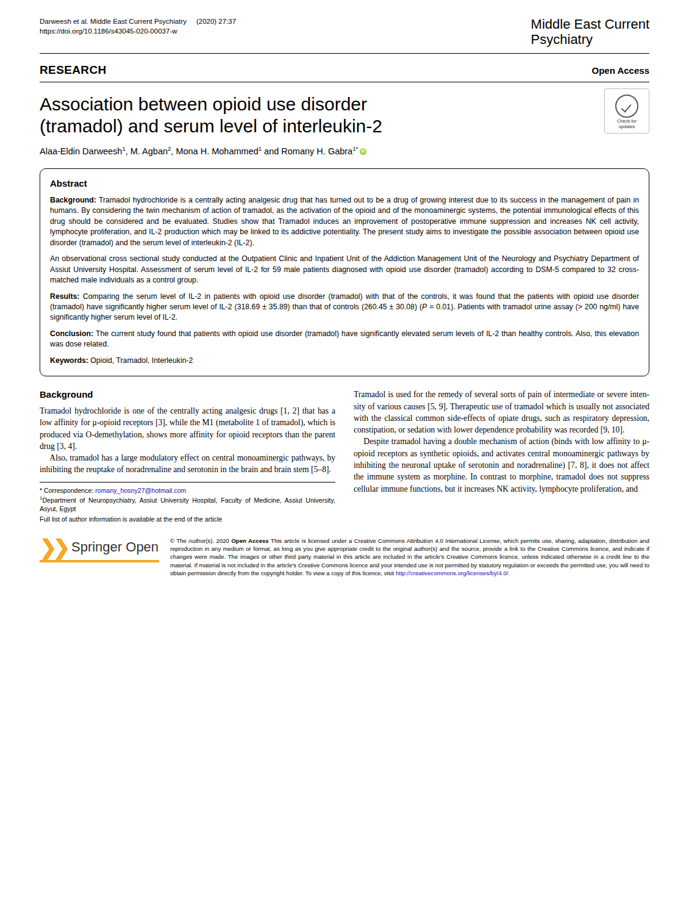Darweesh et al. Middle East Current Psychiatry (2020) 27:37
https://doi.org/10.1186/s43045-020-00037-w
Middle East Current
Psychiatry
RESEARCH
Open Access
Check for
updates
Association between opioid use disorder
(tramadol) and serum level of interleukin-2
Alaa-Eldin Darweesh1, M. Agban2, Mona H. Mohammed1 and Romany H. Gabra1*
Abstract
Background: Tramadol hydrochloride is a centrally acting analgesic drug that has turned out to be a drug of growing interest due to its success in the management of pain in humans. By considering the twin mechanism of action of tramadol, as the activation of the opioid and of the monoaminergic systems, the potential immunological effects of this drug should be considered and be evaluated. Studies show that Tramadol induces an improvement of postoperative immune suppression and increases NK cell activity, lymphocyte proliferation, and IL-2 production which may be linked to its addictive potentiality. The present study aims to investigate the possible association between opioid use disorder (tramadol) and the serum level of interleukin-2 (IL-2).
An observational cross sectional study conducted at the Outpatient Clinic and Inpatient Unit of the Addiction Management Unit of the Neurology and Psychiatry Department of Assiut University Hospital. Assessment of serum level of IL-2 for 59 male patients diagnosed with opioid use disorder (tramadol) according to DSM-5 compared to 32 cross-matched male individuals as a control group.
Results: Comparing the serum level of IL-2 in patients with opioid use disorder (tramadol) with that of the controls, it was found that the patients with opioid use disorder (tramadol) have significantly higher serum level of IL-2 (318.69 ± 35.89) than that of controls (260.45 ± 30.08) (P = 0.01). Patients with tramadol urine assay (> 200 ng/ml) have significantly higher serum level of IL-2.
Conclusion: The current study found that patients with opioid use disorder (tramadol) have significantly elevated serum levels of IL-2 than healthy controls. Also, this elevation was dose related.
Keywords: Opioid, Tramadol, Interleukin-2
Background
Tramadol hydrochloride is one of the centrally acting analgesic drugs [1, 2] that has a low affinity for μ-opioid receptors [3], while the M1 (metabolite 1 of tramadol), which is produced via O-demethylation, shows more affinity for opioid receptors than the parent drug [3, 4].
Also, tramadol has a large modulatory effect on central monoaminergic pathways, by inhibiting the reuptake of noradrenaline and serotonin in the brain and brain stem [5–8].
* Correspondence: romany_hosny27@hotmail.com
1Department of Neuropsychiatry, Assiut University Hospital, Faculty of Medicine, Assiut University, Asyut, Egypt
Full list of author information is available at the end of the article
Tramadol is used for the remedy of several sorts of pain of intermediate or severe intensity of various causes [5, 9]. Therapeutic use of tramadol which is usually not associated with the classical common side-effects of opiate drugs, such as respiratory depression, constipation, or sedation with lower dependence probability was recorded [9, 10].
Despite tramadol having a double mechanism of action (binds with low affinity to μ-opioid receptors as synthetic opioids, and activates central monoaminergic pathways by inhibiting the neuronal uptake of serotonin and noradrenaline) [7, 8], it does not affect the immune system as morphine. In contrast to morphine, tramadol does not suppress cellular immune functions, but it increases NK activity, lymphocyte proliferation, and
❯❯ Springer Open
© The Author(s). 2020 Open Access This article is licensed under a Creative Commons Attribution 4.0 International License, which permits use, sharing, adaptation, distribution and reproduction in any medium or format, as long as you give appropriate credit to the original author(s) and the source, provide a link to the Creative Commons licence, and indicate if changes were made. The images or other third party material in this article are included in the article's Creative Commons licence, unless indicated otherwise in a credit line to the material. If material is not included in the article's Creative Commons licence and your intended use is not permitted by statutory regulation or exceeds the permitted use, you will need to obtain permission directly from the copyright holder. To view a copy of this licence, visit http://creativecommons.org/licenses/by/4.0/.